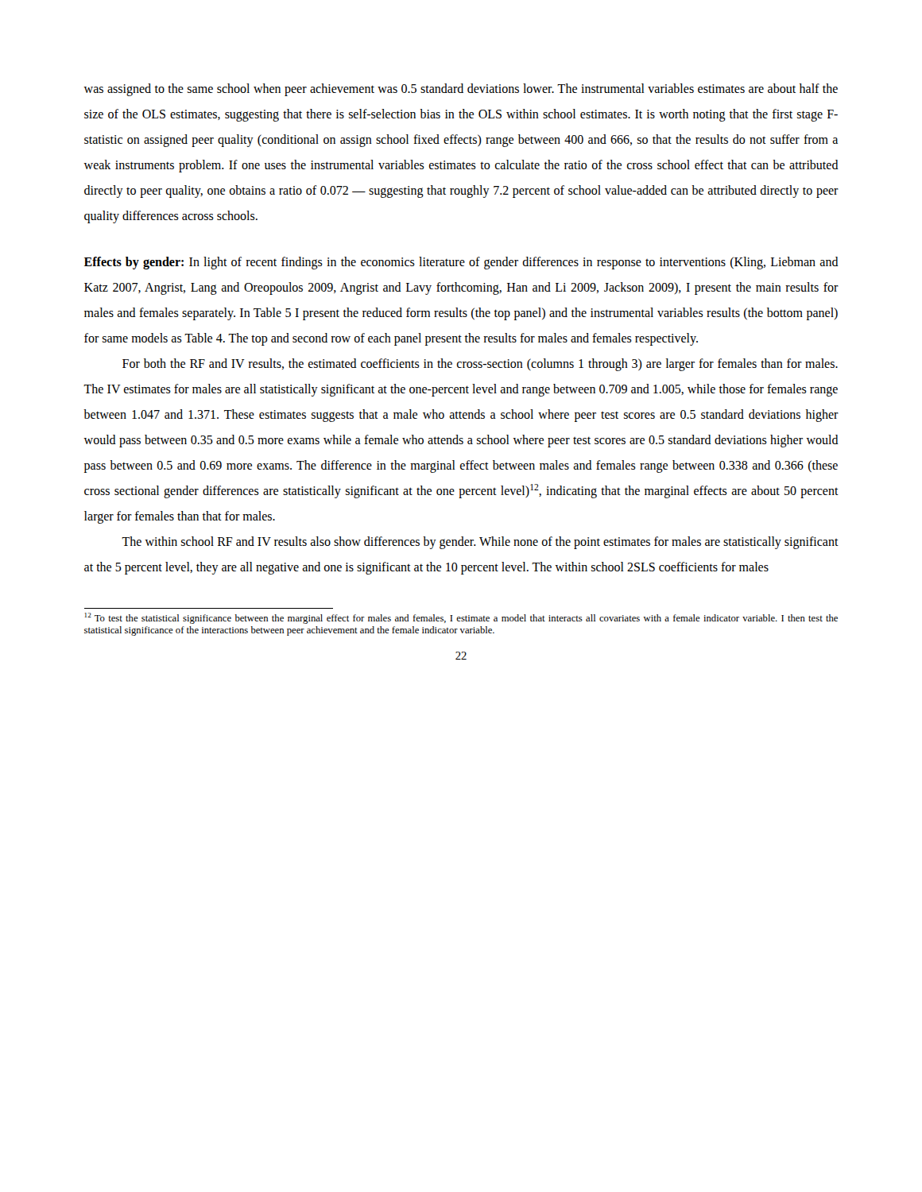was assigned to the same school when peer achievement was 0.5 standard deviations lower. The instrumental variables estimates are about half the size of the OLS estimates, suggesting that there is self-selection bias in the OLS within school estimates. It is worth noting that the first stage F-statistic on assigned peer quality (conditional on assign school fixed effects) range between 400 and 666, so that the results do not suffer from a weak instruments problem. If one uses the instrumental variables estimates to calculate the ratio of the cross school effect that can be attributed directly to peer quality, one obtains a ratio of 0.072 — suggesting that roughly 7.2 percent of school value-added can be attributed directly to peer quality differences across schools.
Effects by gender: In light of recent findings in the economics literature of gender differences in response to interventions (Kling, Liebman and Katz 2007, Angrist, Lang and Oreopoulos 2009, Angrist and Lavy forthcoming, Han and Li 2009, Jackson 2009), I present the main results for males and females separately. In Table 5 I present the reduced form results (the top panel) and the instrumental variables results (the bottom panel) for same models as Table 4. The top and second row of each panel present the results for males and females respectively.
For both the RF and IV results, the estimated coefficients in the cross-section (columns 1 through 3) are larger for females than for males. The IV estimates for males are all statistically significant at the one-percent level and range between 0.709 and 1.005, while those for females range between 1.047 and 1.371. These estimates suggests that a male who attends a school where peer test scores are 0.5 standard deviations higher would pass between 0.35 and 0.5 more exams while a female who attends a school where peer test scores are 0.5 standard deviations higher would pass between 0.5 and 0.69 more exams. The difference in the marginal effect between males and females range between 0.338 and 0.366 (these cross sectional gender differences are statistically significant at the one percent level)12, indicating that the marginal effects are about 50 percent larger for females than that for males.
The within school RF and IV results also show differences by gender. While none of the point estimates for males are statistically significant at the 5 percent level, they are all negative and one is significant at the 10 percent level. The within school 2SLS coefficients for males
12 To test the statistical significance between the marginal effect for males and females, I estimate a model that interacts all covariates with a female indicator variable. I then test the statistical significance of the interactions between peer achievement and the female indicator variable.
22